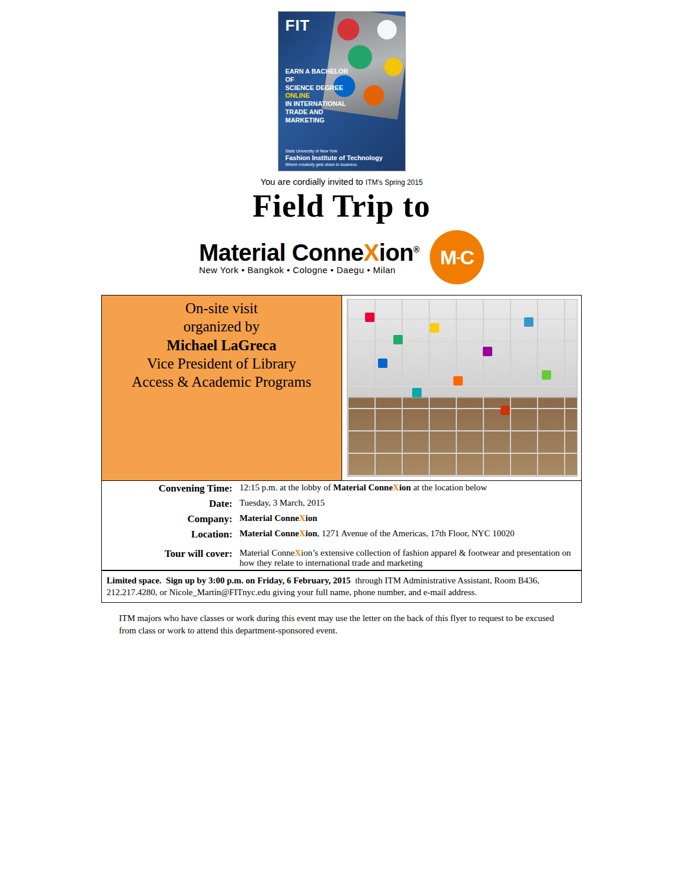FIT
Earn a Bachelor of
Science Degree Online
in International
Trade and Marketing
State University of New York
Fashion Institute of Technology
Where creativity gets down to business.
You are cordially invited to ITM's Spring 2015
Field Trip to
Material ConneXion®
New York • Bangkok • Cologne • Daegu • Milan
M-C
| On-site visit organized by Michael LaGreca Vice President of Library Access & Academic Programs | |
| Convening Time: | 12:15 p.m. at the lobby of Material Conne X ion at the location below |
| Date: | Tuesday, 3 March, 2015 |
| Company: | Material Conne X ion |
| Location: | Material Conne X ion , 1271 Avenue of the Americas, 17th Floor, NYC 10020 |
| Tour will cover: | Material Conne X ion’s extensive collection of fashion apparel & footwear and presentation on how they relate to international trade and marketing |
Limited space. Sign up by 3:00 p.m. on Friday, 6 February, 2015 through ITM Administrative Assistant, Room B436, 212.217.4280, or Nicole_Martin@FITnyc.edu giving your full name, phone number, and e-mail address.
ITM majors who have classes or work during this event may use the letter on the back of this flyer to request to be excused from class or work to attend this department-sponsored event.